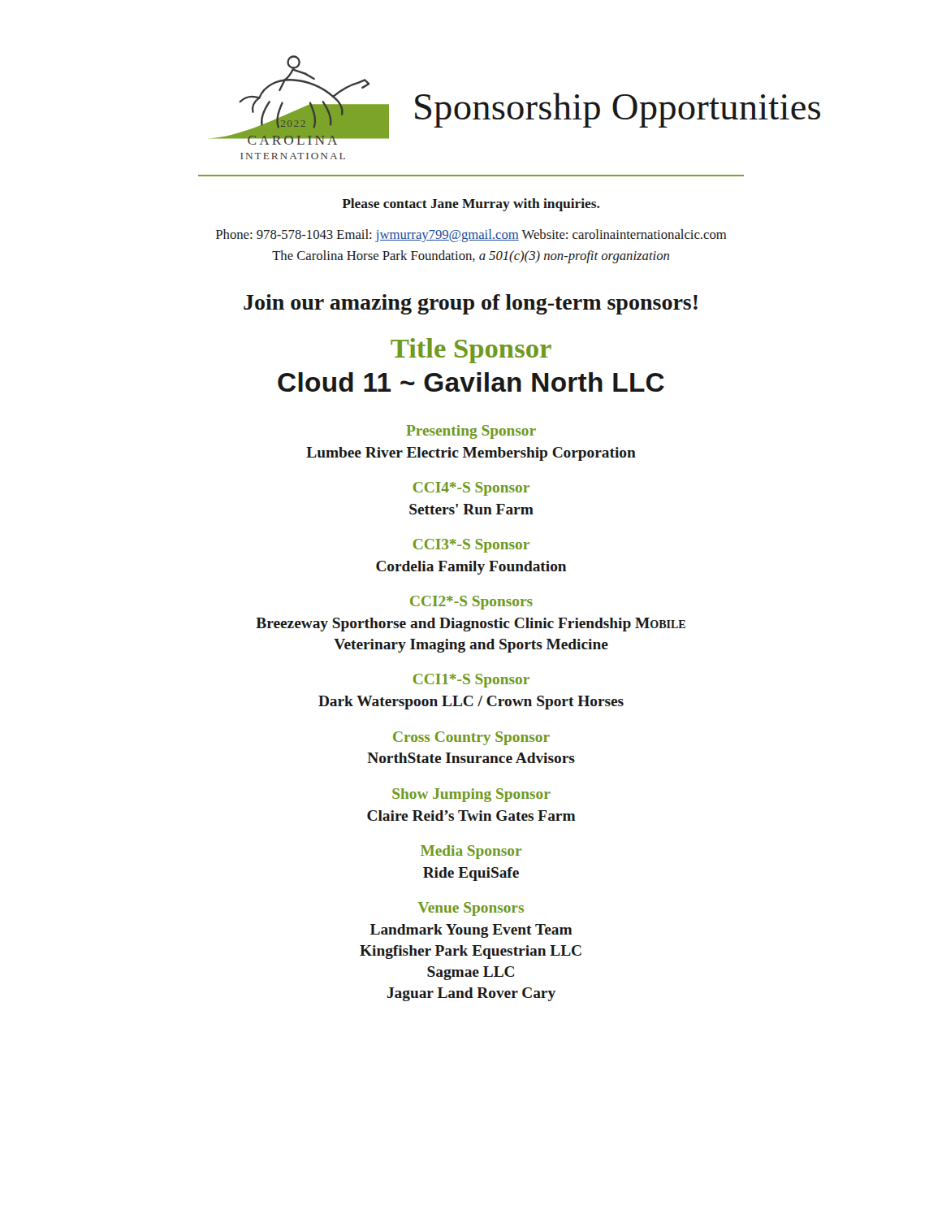Carolina International 2022 logo 2022 CAROLINA INTERNATIONAL
Sponsorship Opportunities
Please contact Jane Murray with inquiries.
Phone: 978-578-1043 Email: jwmurray799@gmail.com Website: carolinainternationalcic.com
The Carolina Horse Park Foundation, a 501(c)(3) non-profit organization
Join our amazing group of long-term sponsors!
Title Sponsor
Cloud 11 ~ Gavilan North LLC
Presenting Sponsor
Lumbee River Electric Membership Corporation
CCI4*-S Sponsor
Setters' Run Farm
CCI3*-S Sponsor
Cordelia Family Foundation
CCI2*-S Sponsors
Breezeway Sporthorse and Diagnostic Clinic Friendship Mobile
Veterinary Imaging and Sports Medicine
CCI1*-S Sponsor
Dark Waterspoon LLC / Crown Sport Horses
Cross Country Sponsor
NorthState Insurance Advisors
Show Jumping Sponsor
Claire Reid’s Twin Gates Farm
Media Sponsor
Ride EquiSafe
Venue Sponsors
Landmark Young Event Team
Kingfisher Park Equestrian LLC
Sagmae LLC
Jaguar Land Rover Cary